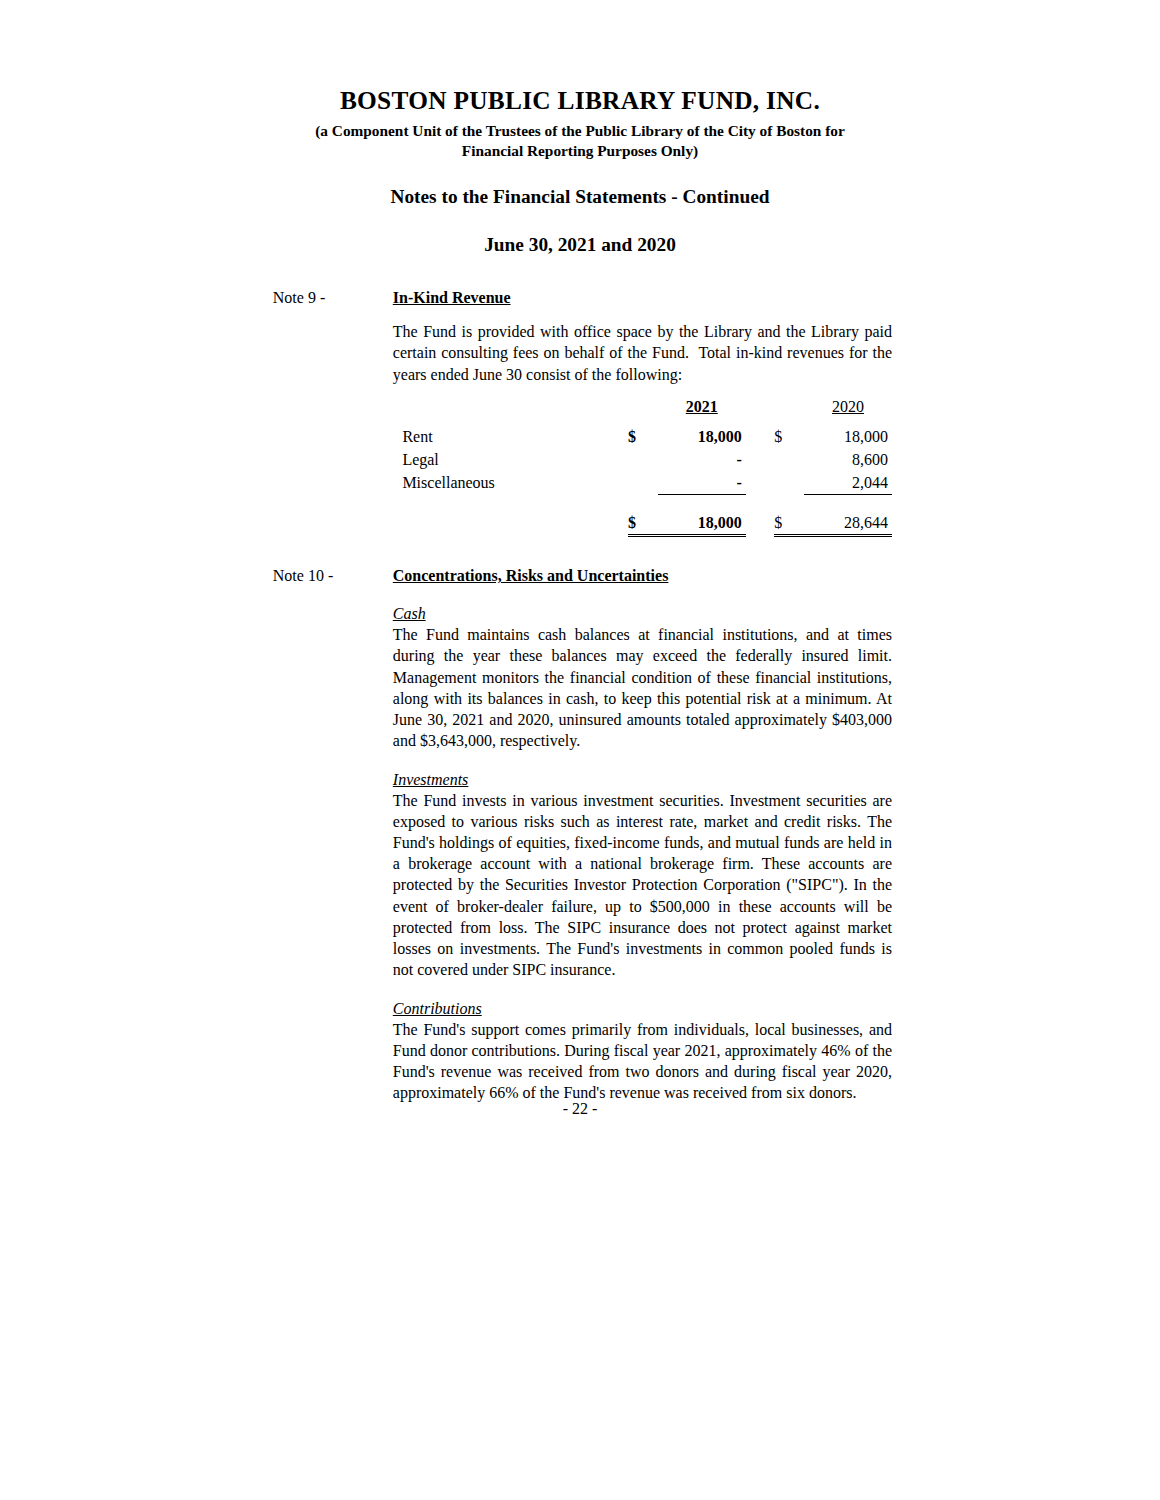BOSTON PUBLIC LIBRARY FUND, INC.
(a Component Unit of the Trustees of the Public Library of the City of Boston for Financial Reporting Purposes Only)
Notes to the Financial Statements - Continued
June 30, 2021 and 2020
Note 9 -
In-Kind Revenue
The Fund is provided with office space by the Library and the Library paid certain consulting fees on behalf of the Fund. Total in-kind revenues for the years ended June 30 consist of the following:
| | | 2021 | | | 2020 |
| Rent | $ | 18,000 | | $ | 18,000 |
| Legal | | - | | | 8,600 |
| Miscellaneous | | - | | | 2,044 |
| | $ | 18,000 | | $ | 28,644 |
Note 10 -
Concentrations, Risks and Uncertainties
Cash
The Fund maintains cash balances at financial institutions, and at times during the year these balances may exceed the federally insured limit. Management monitors the financial condition of these financial institutions, along with its balances in cash, to keep this potential risk at a minimum. At June 30, 2021 and 2020, uninsured amounts totaled approximately $403,000 and $3,643,000, respectively.
Investments
The Fund invests in various investment securities. Investment securities are exposed to various risks such as interest rate, market and credit risks. The Fund's holdings of equities, fixed-income funds, and mutual funds are held in a brokerage account with a national brokerage firm. These accounts are protected by the Securities Investor Protection Corporation ("SIPC"). In the event of broker-dealer failure, up to $500,000 in these accounts will be protected from loss. The SIPC insurance does not protect against market losses on investments. The Fund's investments in common pooled funds is not covered under SIPC insurance.
Contributions
The Fund's support comes primarily from individuals, local businesses, and Fund donor contributions. During fiscal year 2021, approximately 46% of the Fund's revenue was received from two donors and during fiscal year 2020, approximately 66% of the Fund's revenue was received from six donors.
- 22 -